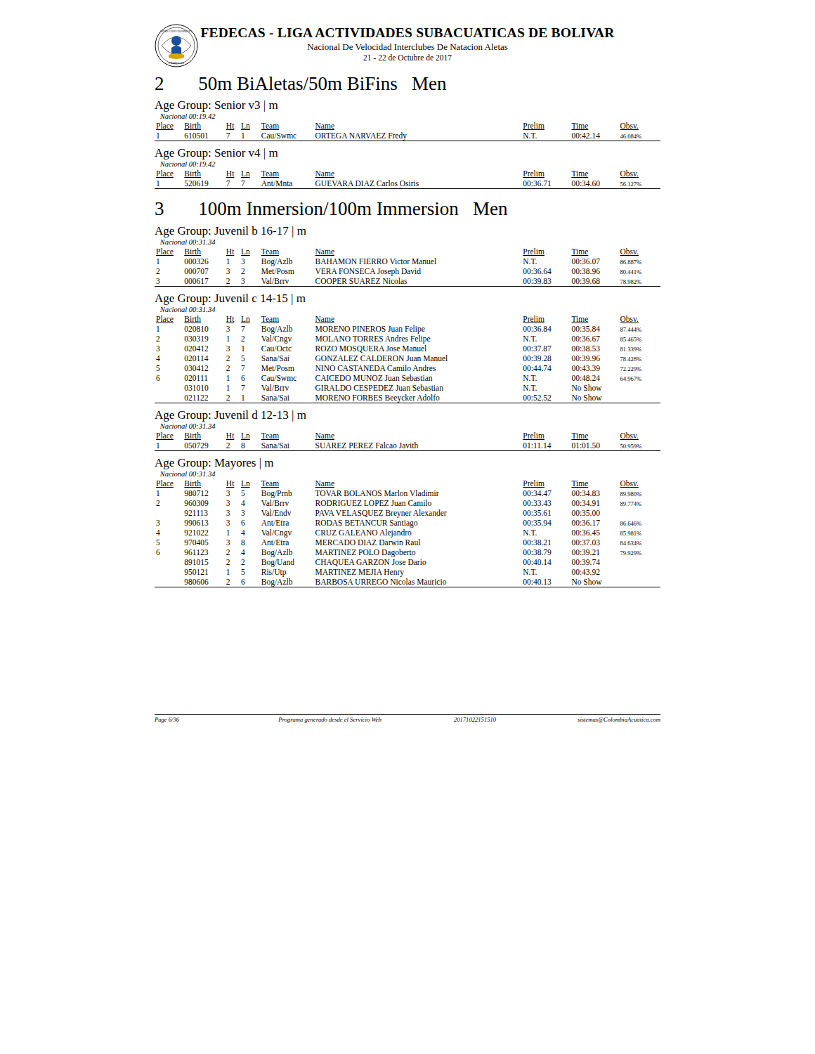FEDECAS FEDERACION COLOMBIANA
FEDECAS - LIGA ACTIVIDADES SUBACUATICAS DE BOLIVAR
Nacional De Velocidad Interclubes De Natacion Aletas
21 - 22 de Octubre de 2017
2
50m BiAletas/50m BiFins Men
Age Group: Senior v3 | m
Nacional 00:19.42
| Place | Birth | Ht | Ln | Team | Name | Prelim | Time | Obsv. |
| --- | --- | --- | --- | --- | --- | --- | --- | --- |
| 1 | 610501 | 7 | 1 | Cau/Swmc | ORTEGA NARVAEZ Fredy | N.T. | 00:42.14 | 46.084% |
Age Group: Senior v4 | m
Nacional 00:19.42
| Place | Birth | Ht | Ln | Team | Name | Prelim | Time | Obsv. |
| --- | --- | --- | --- | --- | --- | --- | --- | --- |
| 1 | 520619 | 7 | 7 | Ant/Mnta | GUEVARA DIAZ Carlos Osiris | 00:36.71 | 00:34.60 | 56.127% |
3
100m Inmersion/100m Immersion Men
Age Group: Juvenil b 16-17 | m
Nacional 00:31.34
| Place | Birth | Ht | Ln | Team | Name | Prelim | Time | Obsv. |
| --- | --- | --- | --- | --- | --- | --- | --- | --- |
| 1 | 000326 | 1 | 3 | Bog/Azlb | BAHAMON FIERRO Victor Manuel | N.T. | 00:36.07 | 86.887% |
| 2 | 000707 | 3 | 2 | Met/Posm | VERA FONSECA Joseph David | 00:36.64 | 00:38.96 | 80.441% |
| 3 | 000617 | 2 | 3 | Val/Brrv | COOPER SUAREZ Nicolas | 00:39.83 | 00:39.68 | 78.982% |
Age Group: Juvenil c 14-15 | m
Nacional 00:31.34
| Place | Birth | Ht | Ln | Team | Name | Prelim | Time | Obsv. |
| --- | --- | --- | --- | --- | --- | --- | --- | --- |
| 1 | 020810 | 3 | 7 | Bog/Azlb | MORENO PINEROS Juan Felipe | 00:36.84 | 00:35.84 | 87.444% |
| 2 | 030319 | 1 | 2 | Val/Cngv | MOLANO TORRES Andres Felipe | N.T. | 00:36.67 | 85.465% |
| 3 | 020412 | 3 | 1 | Cau/Octc | ROZO MOSQUERA Jose Manuel | 00:37.87 | 00:38.53 | 81.339% |
| 4 | 020114 | 2 | 5 | Sana/Sai | GONZALEZ CALDERON Juan Manuel | 00:39.28 | 00:39.96 | 78.428% |
| 5 | 030412 | 2 | 7 | Met/Posm | NINO CASTANEDA Camilo Andres | 00:44.74 | 00:43.39 | 72.229% |
| 6 | 020111 | 1 | 6 | Cau/Swmc | CAICEDO MUNOZ Juan Sebastian | N.T. | 00:48.24 | 64.967% |
| | 031010 | 1 | 7 | Val/Brrv | GIRALDO CESPEDEZ Juan Sebastian | N.T. | No Show | |
| | 021122 | 2 | 1 | Sana/Sai | MORENO FORBES Beeycker Adolfo | 00:52.52 | No Show | |
Age Group: Juvenil d 12-13 | m
Nacional 00:31.34
| Place | Birth | Ht | Ln | Team | Name | Prelim | Time | Obsv. |
| --- | --- | --- | --- | --- | --- | --- | --- | --- |
| 1 | 050729 | 2 | 8 | Sana/Sai | SUAREZ PEREZ Falcao Javith | 01:11.14 | 01:01.50 | 50.959% |
Age Group: Mayores | m
Nacional 00:31.34
| Place | Birth | Ht | Ln | Team | Name | Prelim | Time | Obsv. |
| --- | --- | --- | --- | --- | --- | --- | --- | --- |
| 1 | 980712 | 3 | 5 | Bog/Prnb | TOVAR BOLANOS Marlon Vladimir | 00:34.47 | 00:34.83 | 89.980% |
| 2 | 960309 | 3 | 4 | Val/Brrv | RODRIGUEZ LOPEZ Juan Camilo | 00:33.43 | 00:34.91 | 89.774% |
| | 921113 | 3 | 3 | Val/Endv | PAVA VELASQUEZ Breyner Alexander | 00:35.61 | 00:35.00 | |
| 3 | 990613 | 3 | 6 | Ant/Etra | RODAS BETANCUR Santiago | 00:35.94 | 00:36.17 | 86.646% |
| 4 | 921022 | 1 | 4 | Val/Cngv | CRUZ GALEANO Alejandro | N.T. | 00:36.45 | 85.981% |
| 5 | 970405 | 3 | 8 | Ant/Etra | MERCADO DIAZ Darwin Raul | 00:38.21 | 00:37.03 | 84.634% |
| 6 | 961123 | 2 | 4 | Bog/Azlb | MARTINEZ POLO Dagoberto | 00:38.79 | 00:39.21 | 79.929% |
| | 891015 | 2 | 2 | Bog/Uand | CHAQUEA GARZON Jose Dario | 00:40.14 | 00:39.74 | |
| | 950121 | 1 | 5 | Ris/Utp | MARTINEZ MEJIA Henry | N.T. | 00:43.92 | |
| | 980606 | 2 | 6 | Bog/Azlb | BARBOSA URREGO Nicolas Mauricio | 00:40.13 | No Show | |
Page 6/36 Programa generado desde el Servicio Web 20171022151510 sistemas@ColombiaAcuatica.com